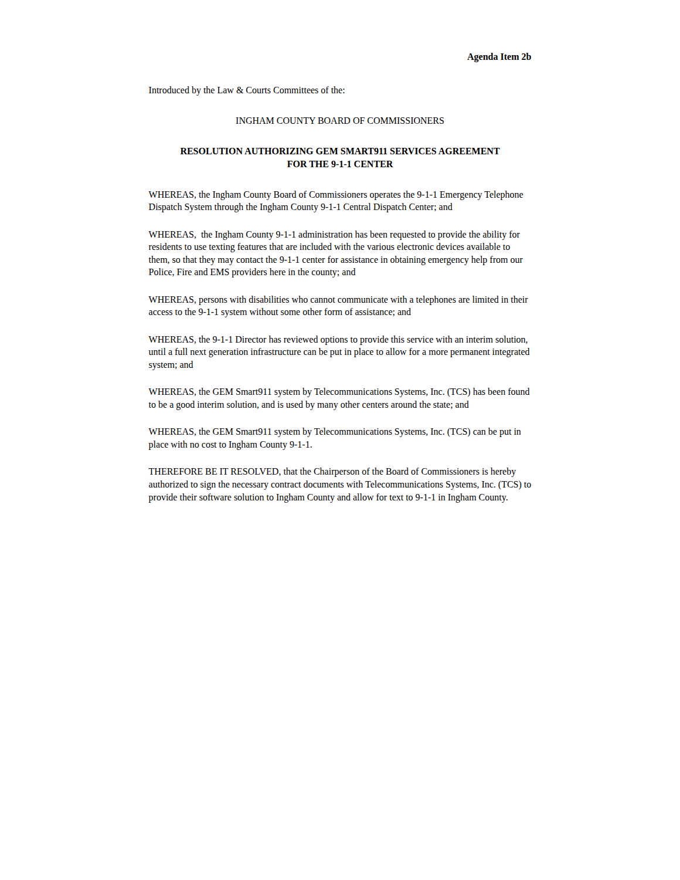Agenda Item 2b
Introduced by the Law & Courts Committees of the:
INGHAM COUNTY BOARD OF COMMISSIONERS
RESOLUTION AUTHORIZING GEM SMART911 SERVICES AGREEMENTFOR THE 9-1-1 CENTER
WHEREAS, the Ingham County Board of Commissioners operates the 9-1-1 Emergency Telephone Dispatch System through the Ingham County 9-1-1 Central Dispatch Center; and
WHEREAS, the Ingham County 9-1-1 administration has been requested to provide the ability for residents to use texting features that are included with the various electronic devices available to them, so that they may contact the 9-1-1 center for assistance in obtaining emergency help from our Police, Fire and EMS providers here in the county; and
WHEREAS, persons with disabilities who cannot communicate with a telephones are limited in their access to the 9-1-1 system without some other form of assistance; and
WHEREAS, the 9-1-1 Director has reviewed options to provide this service with an interim solution, until a full next generation infrastructure can be put in place to allow for a more permanent integrated system; and
WHEREAS, the GEM Smart911 system by Telecommunications Systems, Inc. (TCS) has been found to be a good interim solution, and is used by many other centers around the state; and
WHEREAS, the GEM Smart911 system by Telecommunications Systems, Inc. (TCS) can be put in place with no cost to Ingham County 9-1-1.
THEREFORE BE IT RESOLVED, that the Chairperson of the Board of Commissioners is hereby authorized to sign the necessary contract documents with Telecommunications Systems, Inc. (TCS) to provide their software solution to Ingham County and allow for text to 9-1-1 in Ingham County.